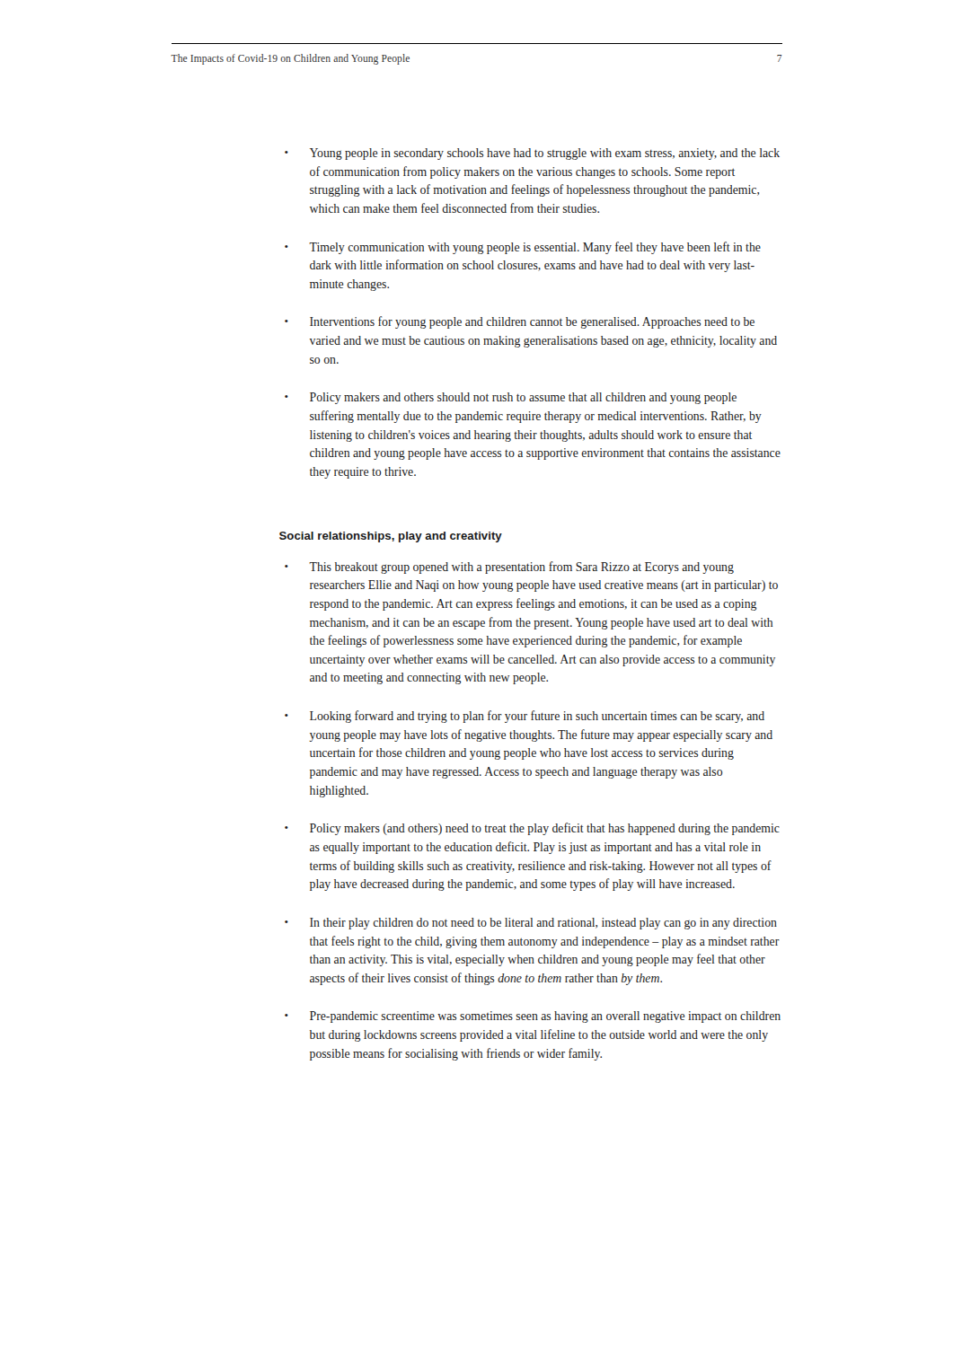The Impacts of Covid-19 on Children and Young People 7
Young people in secondary schools have had to struggle with exam stress, anxiety, and the lack of communication from policy makers on the various changes to schools. Some report struggling with a lack of motivation and feelings of hopelessness throughout the pandemic, which can make them feel disconnected from their studies.
Timely communication with young people is essential. Many feel they have been left in the dark with little information on school closures, exams and have had to deal with very last-minute changes.
Interventions for young people and children cannot be generalised. Approaches need to be varied and we must be cautious on making generalisations based on age, ethnicity, locality and so on.
Policy makers and others should not rush to assume that all children and young people suffering mentally due to the pandemic require therapy or medical interventions. Rather, by listening to children's voices and hearing their thoughts, adults should work to ensure that children and young people have access to a supportive environment that contains the assistance they require to thrive.
Social relationships, play and creativity
This breakout group opened with a presentation from Sara Rizzo at Ecorys and young researchers Ellie and Naqi on how young people have used creative means (art in particular) to respond to the pandemic. Art can express feelings and emotions, it can be used as a coping mechanism, and it can be an escape from the present. Young people have used art to deal with the feelings of powerlessness some have experienced during the pandemic, for example uncertainty over whether exams will be cancelled. Art can also provide access to a community and to meeting and connecting with new people.
Looking forward and trying to plan for your future in such uncertain times can be scary, and young people may have lots of negative thoughts. The future may appear especially scary and uncertain for those children and young people who have lost access to services during pandemic and may have regressed. Access to speech and language therapy was also highlighted.
Policy makers (and others) need to treat the play deficit that has happened during the pandemic as equally important to the education deficit. Play is just as important and has a vital role in terms of building skills such as creativity, resilience and risk-taking. However not all types of play have decreased during the pandemic, and some types of play will have increased.
In their play children do not need to be literal and rational, instead play can go in any direction that feels right to the child, giving them autonomy and independence – play as a mindset rather than an activity. This is vital, especially when children and young people may feel that other aspects of their lives consist of things done to them rather than by them.
Pre-pandemic screentime was sometimes seen as having an overall negative impact on children but during lockdowns screens provided a vital lifeline to the outside world and were the only possible means for socialising with friends or wider family.